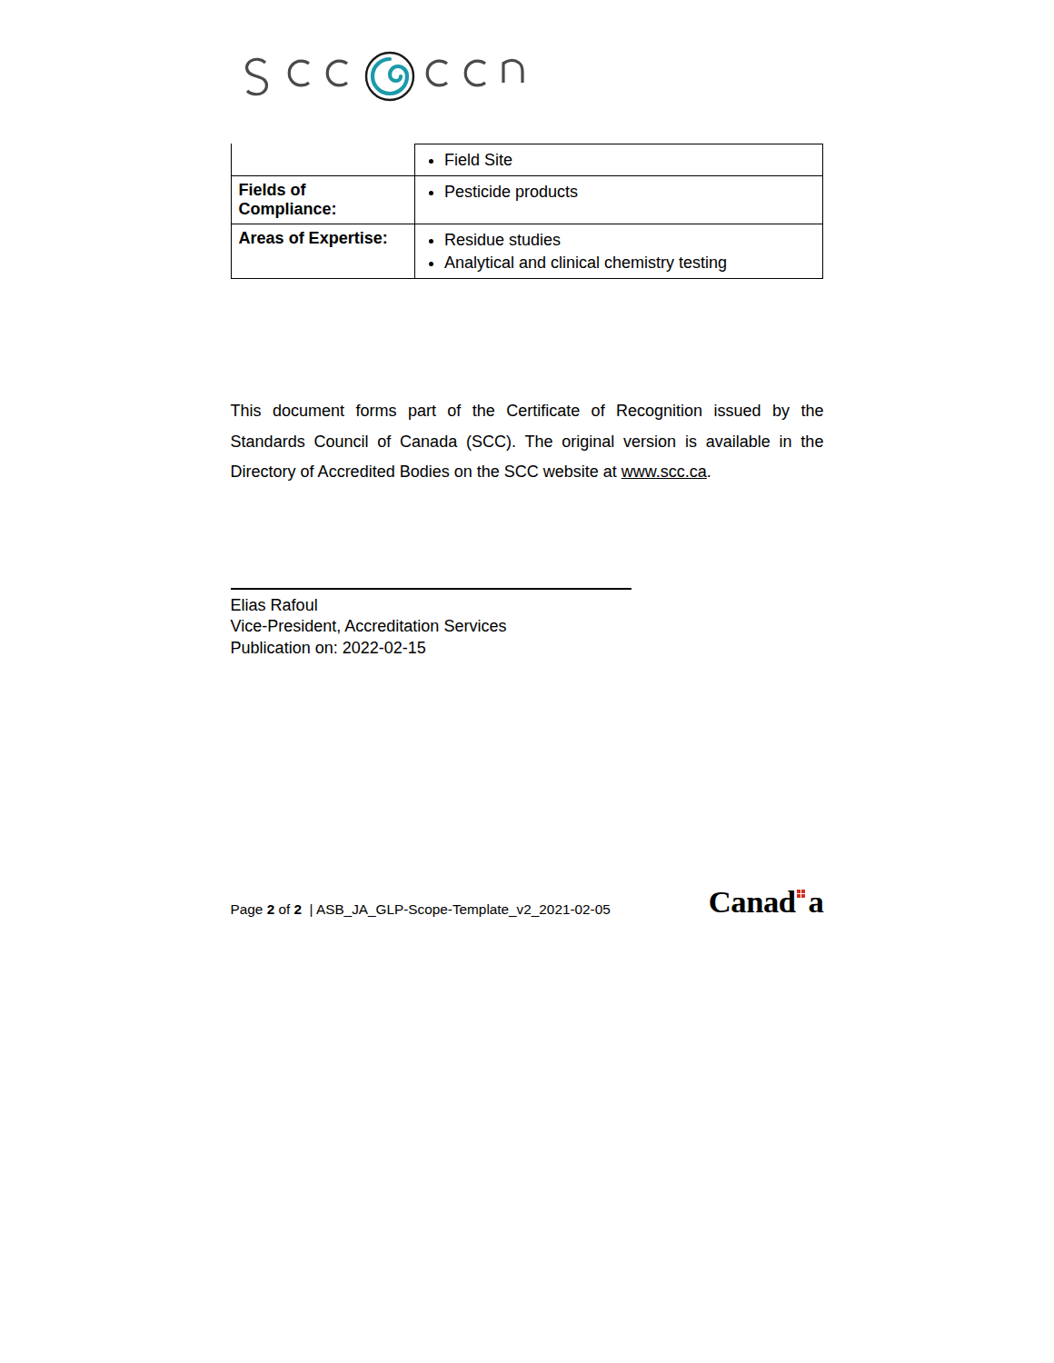| | Field Site |
| Fields of Compliance: | Pesticide products |
| Areas of Expertise: | Residue studies Analytical and clinical chemistry testing |
This document forms part of the Certificate of Recognition issued by the Standards Council of Canada (SCC). The original version is available in the Directory of Accredited Bodies on the SCC website at www.scc.ca.
Elias Rafoul
Vice-President, Accreditation Services
Publication on: 2022-02-15
Page 2 of 2 | ASB_JA_GLP-Scope-Template_v2_2021-02-05
Canad a